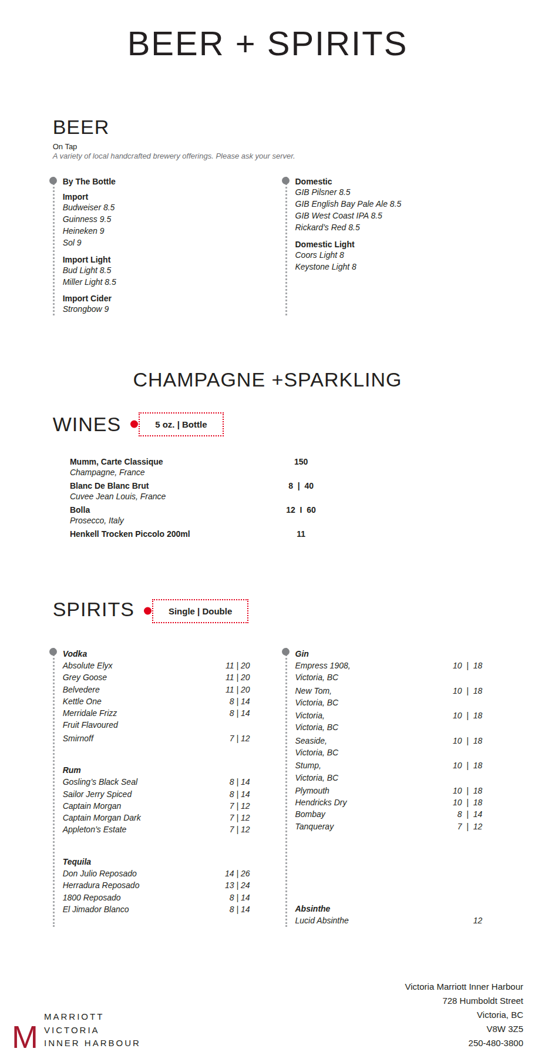BEER + SPIRITS
BEER
On Tap A variety of local handcrafted brewery offerings. Please ask your server.
By The Bottle
Import
Budweiser 8.5
Guinness 9.5
Heineken 9
Sol 9
Import Light
Bud Light 8.5
Miller Light 8.5
Import Cider
Strongbow 9
Domestic
GIB Pilsner 8.5
GIB English Bay Pale Ale 8.5
GIB West Coast IPA 8.5
Rickard’s Red 8.5
Domestic Light
Coors Light 8
Keystone Light 8
CHAMPAGNE +SPARKLING
WINES
5 oz. | Bottle
| Mumm, Carte Classique | 150 |
| Champagne, France | |
| Blanc De Blanc Brut | 8 / 40 |
| Cuvee Jean Louis, France | |
| Bolla | 12 I 60 |
| Prosecco, Italy | |
| Henkell Trocken Piccolo 200ml | 11 |
SPIRITS
Single | Double
| Vodka |
| Absolute Elyx | 11 / 20 |
| Grey Goose | 11 / 20 |
| Belvedere | 11 / 20 |
| Kettle One | 8 / 14 |
| Merridale Frizz | 8 / 14 |
| Fruit Flavoured | |
| Smirnoff | 7 / 12 |
| Rum |
| Gosling’s Black Seal | 8 / 14 |
| Sailor Jerry Spiced | 8 / 14 |
| Captain Morgan | 7 / 12 |
| Captain Morgan Dark | 7 / 12 |
| Appleton’s Estate | 7 / 12 |
| Tequila |
| Don Julio Reposado | 14 / 26 |
| Herradura Reposado | 13 / 24 |
| 1800 Reposado | 8 / 14 |
| El Jimador Blanco | 8 / 14 |
| Gin |
| Empress 1908, | 10 / 18 |
| Victoria, BC | |
| New Tom, | 10 / 18 |
| Victoria, BC | |
| Victoria, | 10 / 18 |
| Victoria, BC | |
| Seaside, | 10 / 18 |
| Victoria, BC | |
| Stump, | 10 / 18 |
| Victoria, BC | |
| Plymouth | 10 / 18 |
| Hendricks Dry | 10 / 18 |
| Bombay | 8 / 14 |
| Tanqueray | 7 / 12 |
| Absinthe |
| Lucid Absinthe | 12 |
M
MARRIOTT
VICTORIA
INNER HARBOUR
Victoria Marriott Inner Harbour
728 Humboldt Street
Victoria, BC
V8W 3Z5
250-480-3800